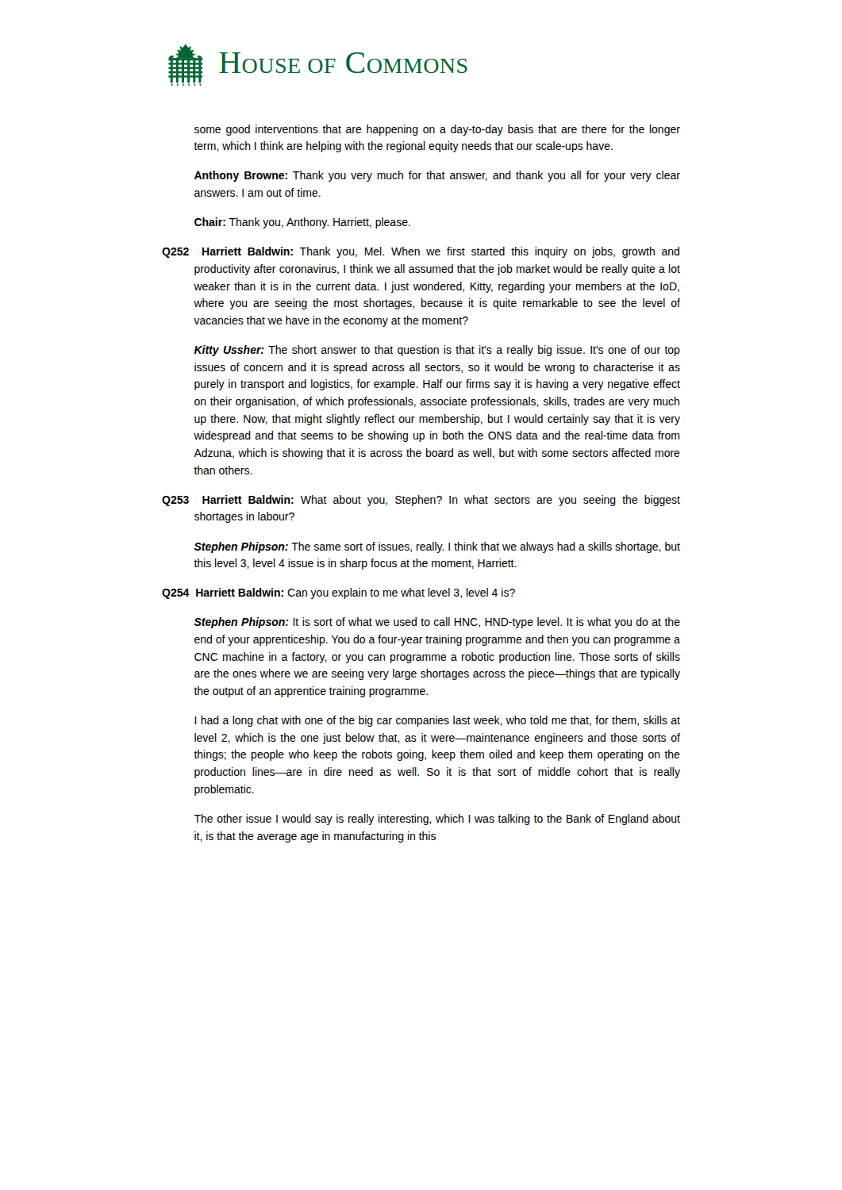HOUSE OF COMMONS
some good interventions that are happening on a day-to-day basis that are there for the longer term, which I think are helping with the regional equity needs that our scale-ups have.
Anthony Browne: Thank you very much for that answer, and thank you all for your very clear answers. I am out of time.
Chair: Thank you, Anthony. Harriett, please.
Q252 Harriett Baldwin: Thank you, Mel. When we first started this inquiry on jobs, growth and productivity after coronavirus, I think we all assumed that the job market would be really quite a lot weaker than it is in the current data. I just wondered, Kitty, regarding your members at the IoD, where you are seeing the most shortages, because it is quite remarkable to see the level of vacancies that we have in the economy at the moment?
Kitty Ussher: The short answer to that question is that it's a really big issue. It's one of our top issues of concern and it is spread across all sectors, so it would be wrong to characterise it as purely in transport and logistics, for example. Half our firms say it is having a very negative effect on their organisation, of which professionals, associate professionals, skills, trades are very much up there. Now, that might slightly reflect our membership, but I would certainly say that it is very widespread and that seems to be showing up in both the ONS data and the real-time data from Adzuna, which is showing that it is across the board as well, but with some sectors affected more than others.
Q253 Harriett Baldwin: What about you, Stephen? In what sectors are you seeing the biggest shortages in labour?
Stephen Phipson: The same sort of issues, really. I think that we always had a skills shortage, but this level 3, level 4 issue is in sharp focus at the moment, Harriett.
Q254 Harriett Baldwin: Can you explain to me what level 3, level 4 is?
Stephen Phipson: It is sort of what we used to call HNC, HND-type level. It is what you do at the end of your apprenticeship. You do a four-year training programme and then you can programme a CNC machine in a factory, or you can programme a robotic production line. Those sorts of skills are the ones where we are seeing very large shortages across the piece—things that are typically the output of an apprentice training programme.
I had a long chat with one of the big car companies last week, who told me that, for them, skills at level 2, which is the one just below that, as it were—maintenance engineers and those sorts of things; the people who keep the robots going, keep them oiled and keep them operating on the production lines—are in dire need as well. So it is that sort of middle cohort that is really problematic.
The other issue I would say is really interesting, which I was talking to the Bank of England about it, is that the average age in manufacturing in this